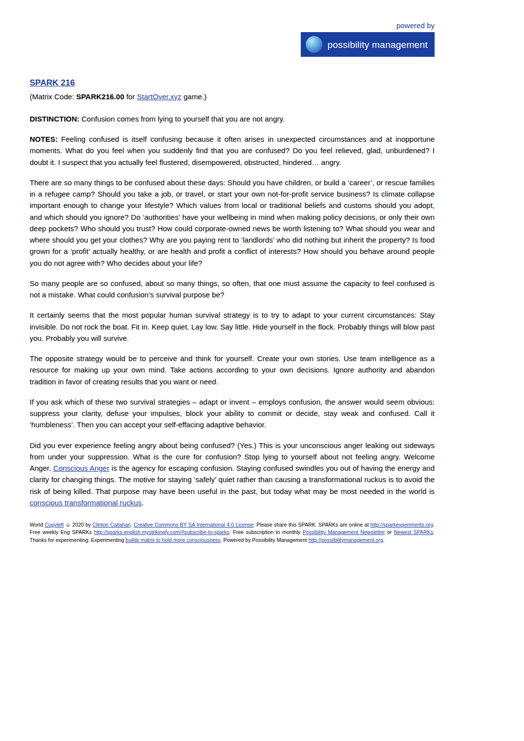powered by
possibility management
SPARK 216
(Matrix Code: SPARK216.00 for StartOver.xyz game.)
DISTINCTION: Confusion comes from lying to yourself that you are not angry.
NOTES: Feeling confused is itself confusing because it often arises in unexpected circumstances and at inopportune moments. What do you feel when you suddenly find that you are confused? Do you feel relieved, glad, unburdened? I doubt it. I suspect that you actually feel flustered, disempowered, obstructed, hindered… angry.
There are so many things to be confused about these days: Should you have children, or build a ‘career’, or rescue families in a refugee camp? Should you take a job, or travel, or start your own not-for-profit service business? Is climate collapse important enough to change your lifestyle? Which values from local or traditional beliefs and customs should you adopt, and which should you ignore? Do ‘authorities’ have your wellbeing in mind when making policy decisions, or only their own deep pockets? Who should you trust? How could corporate-owned news be worth listening to? What should you wear and where should you get your clothes? Why are you paying rent to ‘landlords’ who did nothing but inherit the property? Is food grown for a ‘profit’ actually healthy, or are health and profit a conflict of interests? How should you behave around people you do not agree with? Who decides about your life?
So many people are so confused, about so many things, so often, that one must assume the capacity to feel confused is not a mistake. What could confusion’s survival purpose be?
It certainly seems that the most popular human survival strategy is to try to adapt to your current circumstances: Stay invisible. Do not rock the boat. Fit in. Keep quiet. Lay low. Say little. Hide yourself in the flock. Probably things will blow past you. Probably you will survive.
The opposite strategy would be to perceive and think for yourself. Create your own stories. Use team intelligence as a resource for making up your own mind. Take actions according to your own decisions. Ignore authority and abandon tradition in favor of creating results that you want or need.
If you ask which of these two survival strategies – adapt or invent – employs confusion, the answer would seem obvious: suppress your clarity, defuse your impulses, block your ability to commit or decide, stay weak and confused. Call it ‘humbleness’. Then you can accept your self-effacing adaptive behavior.
Did you ever experience feeling angry about being confused? (Yes.) This is your unconscious anger leaking out sideways from under your suppression. What is the cure for confusion? Stop lying to yourself about not feeling angry. Welcome Anger. Conscious Anger is the agency for escaping confusion. Staying confused swindles you out of having the energy and clarity for changing things. The motive for staying ‘safely’ quiet rather than causing a transformational ruckus is to avoid the risk of being killed. That purpose may have been useful in the past, but today what may be most needed in the world is conscious transformational ruckus.
World Copyleft ☺ 2020 by Clinton Callahan. Creative Commons BY SA International 4.0 License. Please share this SPARK. SPARKs are online at http://sparkexperiments.org. Free weekly Eng SPARKs http://sparks-english.mystrikingly.com/#subscribe-to-sparks. Free subscription to monthly Possibility Management Newsletter or Newest SPARKs. Thanks for experimenting. Experimenting builds matrix to hold more consciousness. Powered by Possibility Management http://possibilitymanagement.org.